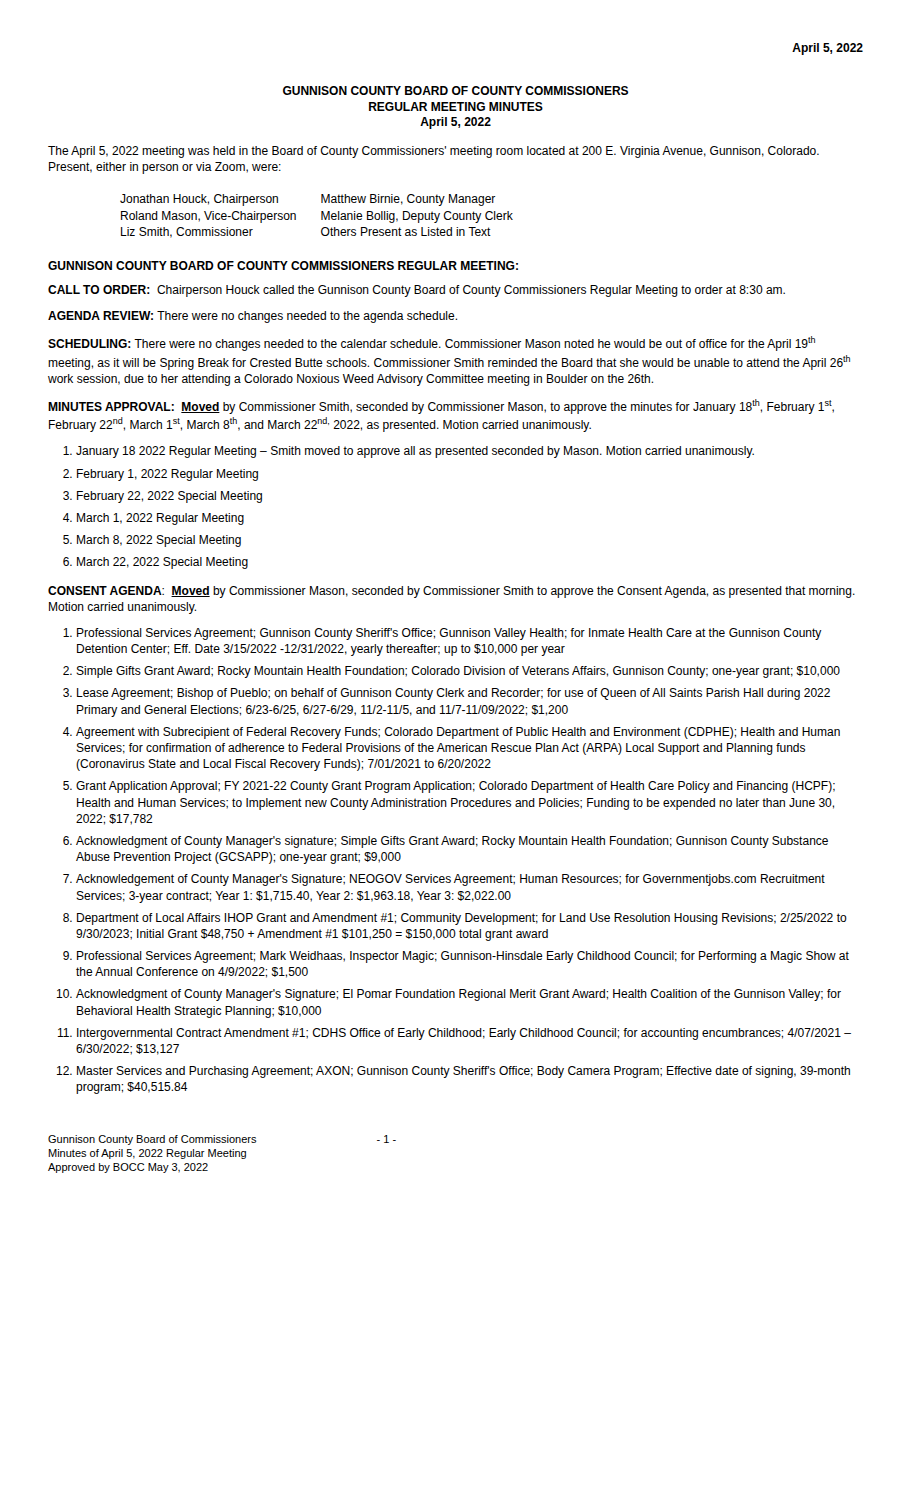April 5, 2022
GUNNISON COUNTY BOARD OF COUNTY COMMISSIONERS
REGULAR MEETING MINUTES
April 5, 2022
The April 5, 2022 meeting was held in the Board of County Commissioners' meeting room located at 200 E. Virginia Avenue, Gunnison, Colorado. Present, either in person or via Zoom, were:
| Jonathan Houck, Chairperson | Matthew Birnie, County Manager |
| Roland Mason, Vice-Chairperson | Melanie Bollig, Deputy County Clerk |
| Liz Smith, Commissioner | Others Present as Listed in Text |
GUNNISON COUNTY BOARD OF COUNTY COMMISSIONERS REGULAR MEETING:
CALL TO ORDER: Chairperson Houck called the Gunnison County Board of County Commissioners Regular Meeting to order at 8:30 am.
AGENDA REVIEW: There were no changes needed to the agenda schedule.
SCHEDULING: There were no changes needed to the calendar schedule. Commissioner Mason noted he would be out of office for the April 19th meeting, as it will be Spring Break for Crested Butte schools. Commissioner Smith reminded the Board that she would be unable to attend the April 26th work session, due to her attending a Colorado Noxious Weed Advisory Committee meeting in Boulder on the 26th.
MINUTES APPROVAL: Moved by Commissioner Smith, seconded by Commissioner Mason, to approve the minutes for January 18th, February 1st, February 22nd, March 1st, March 8th, and March 22nd, 2022, as presented. Motion carried unanimously.
January 18 2022 Regular Meeting – Smith moved to approve all as presented seconded by Mason. Motion carried unanimously.
February 1, 2022 Regular Meeting
February 22, 2022 Special Meeting
March 1, 2022 Regular Meeting
March 8, 2022 Special Meeting
March 22, 2022 Special Meeting
CONSENT AGENDA: Moved by Commissioner Mason, seconded by Commissioner Smith to approve the Consent Agenda, as presented that morning. Motion carried unanimously.
Professional Services Agreement; Gunnison County Sheriff's Office; Gunnison Valley Health; for Inmate Health Care at the Gunnison County Detention Center; Eff. Date 3/15/2022 -12/31/2022, yearly thereafter; up to $10,000 per year
Simple Gifts Grant Award; Rocky Mountain Health Foundation; Colorado Division of Veterans Affairs, Gunnison County; one-year grant; $10,000
Lease Agreement; Bishop of Pueblo; on behalf of Gunnison County Clerk and Recorder; for use of Queen of All Saints Parish Hall during 2022 Primary and General Elections; 6/23-6/25, 6/27-6/29, 11/2-11/5, and 11/7-11/09/2022; $1,200
Agreement with Subrecipient of Federal Recovery Funds; Colorado Department of Public Health and Environment (CDPHE); Health and Human Services; for confirmation of adherence to Federal Provisions of the American Rescue Plan Act (ARPA) Local Support and Planning funds (Coronavirus State and Local Fiscal Recovery Funds); 7/01/2021 to 6/20/2022
Grant Application Approval; FY 2021-22 County Grant Program Application; Colorado Department of Health Care Policy and Financing (HCPF); Health and Human Services; to Implement new County Administration Procedures and Policies; Funding to be expended no later than June 30, 2022; $17,782
Acknowledgment of County Manager's signature; Simple Gifts Grant Award; Rocky Mountain Health Foundation; Gunnison County Substance Abuse Prevention Project (GCSAPP); one-year grant; $9,000
Acknowledgement of County Manager's Signature; NEOGOV Services Agreement; Human Resources; for Governmentjobs.com Recruitment Services; 3-year contract; Year 1: $1,715.40, Year 2: $1,963.18, Year 3: $2,022.00
Department of Local Affairs IHOP Grant and Amendment #1; Community Development; for Land Use Resolution Housing Revisions; 2/25/2022 to 9/30/2023; Initial Grant $48,750 + Amendment #1 $101,250 = $150,000 total grant award
Professional Services Agreement; Mark Weidhaas, Inspector Magic; Gunnison-Hinsdale Early Childhood Council; for Performing a Magic Show at the Annual Conference on 4/9/2022; $1,500
Acknowledgment of County Manager's Signature; El Pomar Foundation Regional Merit Grant Award; Health Coalition of the Gunnison Valley; for Behavioral Health Strategic Planning; $10,000
Intergovernmental Contract Amendment #1; CDHS Office of Early Childhood; Early Childhood Council; for accounting encumbrances; 4/07/2021 – 6/30/2022; $13,127
Master Services and Purchasing Agreement; AXON; Gunnison County Sheriff's Office; Body Camera Program; Effective date of signing, 39-month program; $40,515.84
Gunnison County Board of Commissioners- 1 -
Minutes of April 5, 2022 Regular Meeting
Approved by BOCC May 3, 2022